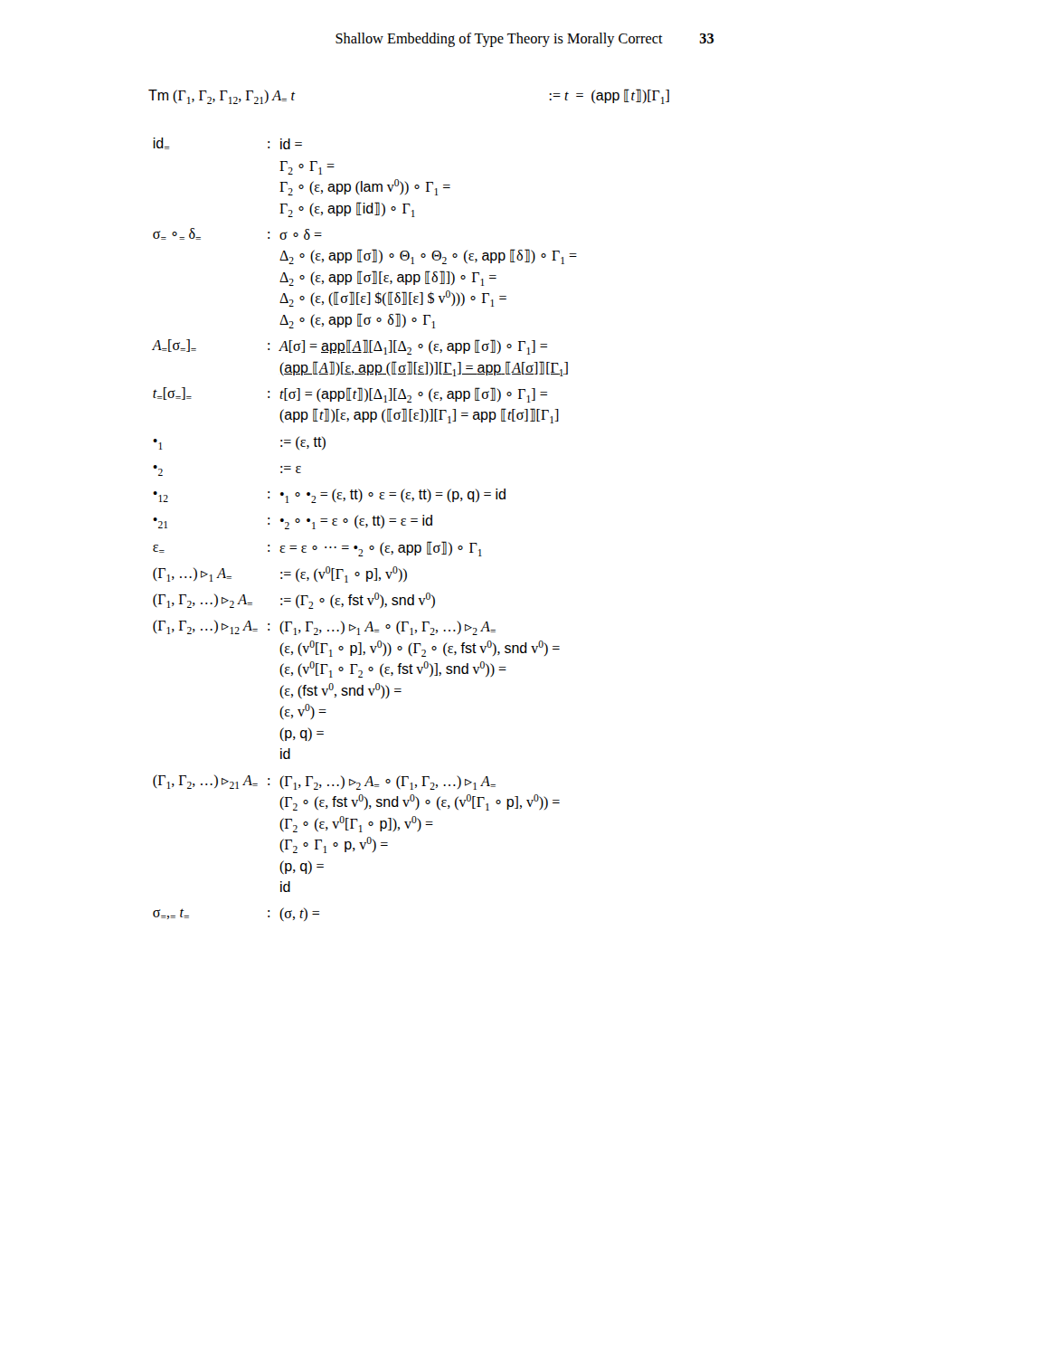Shallow Embedding of Type Theory is Morally Correct 33
| Tm (Γ 1 , Γ 2 , Γ 12 , Γ 21 ) A = t | := t = ( app ⟦ t ⟧)[Γ 1 ] |
| id = | : | id = Γ 2 ∘ Γ 1 = Γ 2 ∘ (ε, app ( lam v 0 )) ∘ Γ 1 = Γ 2 ∘ (ε, app ⟦ id ⟧) ∘ Γ 1 |
| σ = ∘ = δ = | : | σ ∘ δ = Δ 2 ∘ (ε, app ⟦σ⟧) ∘ Θ 1 ∘ Θ 2 ∘ (ε, app ⟦δ⟧) ∘ Γ 1 = Δ 2 ∘ (ε, app ⟦σ⟧[ε, app ⟦δ⟧]) ∘ Γ 1 = Δ 2 ∘ (ε, (⟦σ⟧[ε] $(⟦δ⟧[ε] $ v 0 ))) ∘ Γ 1 = Δ 2 ∘ (ε, app ⟦σ ∘ δ⟧) ∘ Γ 1 |
| A = [σ = ] = | : | A [σ] = app ⟦ A ⟧ [Δ 1 ][Δ 2 ∘ (ε, app ⟦σ⟧) ∘ Γ 1 ] = ( app ⟦ A ⟧)[ε, app (⟦σ⟧[ε])][Γ 1 ] = app ⟦ A [σ]⟧[Γ 1 ] |
| t = [σ = ] = | : | t [σ] = ( app ⟦ t ⟧)[Δ 1 ][Δ 2 ∘ (ε, app ⟦σ⟧) ∘ Γ 1 ] = ( app ⟦ t ⟧)[ε, app (⟦σ⟧[ε])][Γ 1 ] = app ⟦ t [σ]⟧[Γ 1 ] |
| • 1 | | := (ε, tt ) |
| • 2 | | := ε |
| • 12 | : | • 1 ∘ • 2 = (ε, tt ) ∘ ε = (ε, tt ) = ( p , q ) = id |
| • 21 | : | • 2 ∘ • 1 = ε ∘ (ε, tt ) = ε = id |
| ε = | : | ε = ε ∘ ··· = • 2 ∘ (ε, app ⟦σ⟧) ∘ Γ 1 |
| (Γ 1 , …) ▹ 1 A = | | := (ε, (v 0 [Γ 1 ∘ p ], v 0 )) |
| (Γ 1 , Γ 2 , …) ▹ 2 A = | | := (Γ 2 ∘ (ε, fst v 0 ), snd v 0 ) |
| (Γ 1 , Γ 2 , …) ▹ 12 A = | : | (Γ 1 , Γ 2 , …) ▹ 1 A = ∘ (Γ 1 , Γ 2 , …) ▹ 2 A = (ε, (v 0 [Γ 1 ∘ p ], v 0 )) ∘ (Γ 2 ∘ (ε, fst v 0 ), snd v 0 ) = (ε, (v 0 [Γ 1 ∘ Γ 2 ∘ (ε, fst v 0 )], snd v 0 )) = (ε, ( fst v 0 , snd v 0 )) = (ε, v 0 ) = ( p , q ) = id |
| (Γ 1 , Γ 2 , …) ▹ 21 A = | : | (Γ 1 , Γ 2 , …) ▹ 2 A = ∘ (Γ 1 , Γ 2 , …) ▹ 1 A = (Γ 2 ∘ (ε, fst v 0 ), snd v 0 ) ∘ (ε, (v 0 [Γ 1 ∘ p ], v 0 )) = (Γ 2 ∘ (ε, v 0 [Γ 1 ∘ p ]), v 0 ) = (Γ 2 ∘ Γ 1 ∘ p , v 0 ) = ( p , q ) = id |
| σ = , = t = | : | (σ, t ) = |